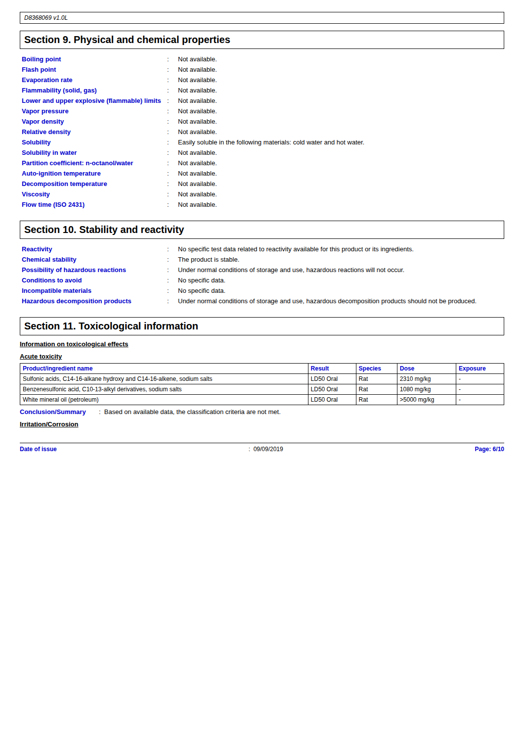D8368069 v1.0L
Section 9. Physical and chemical properties
| Boiling point | : | Not available. |
| Flash point | : | Not available. |
| Evaporation rate | : | Not available. |
| Flammability (solid, gas) | : | Not available. |
| Lower and upper explosive (flammable) limits | : | Not available. |
| Vapor pressure | : | Not available. |
| Vapor density | : | Not available. |
| Relative density | : | Not available. |
| Solubility | : | Easily soluble in the following materials: cold water and hot water. |
| Solubility in water | : | Not available. |
| Partition coefficient: n-octanol/water | : | Not available. |
| Auto-ignition temperature | : | Not available. |
| Decomposition temperature | : | Not available. |
| Viscosity | : | Not available. |
| Flow time (ISO 2431) | : | Not available. |
Section 10. Stability and reactivity
| Reactivity | : | No specific test data related to reactivity available for this product or its ingredients. |
| Chemical stability | : | The product is stable. |
| Possibility of hazardous reactions | : | Under normal conditions of storage and use, hazardous reactions will not occur. |
| Conditions to avoid | : | No specific data. |
| Incompatible materials | : | No specific data. |
| Hazardous decomposition products | : | Under normal conditions of storage and use, hazardous decomposition products should not be produced. |
Section 11. Toxicological information
Information on toxicological effects
Acute toxicity
| Product/ingredient name | Result | Species | Dose | Exposure |
| --- | --- | --- | --- | --- |
| Sulfonic acids, C14-16-alkane hydroxy and C14-16-alkene, sodium salts | LD50 Oral | Rat | 2310 mg/kg | - |
| Benzenesulfonic acid, C10-13-alkyl derivatives, sodium salts | LD50 Oral | Rat | 1080 mg/kg | - |
| White mineral oil (petroleum) | LD50 Oral | Rat | >5000 mg/kg | - |
Conclusion/Summary: Based on available data, the classification criteria are not met.
Irritation/Corrosion
Date of issue
: 09/09/2019
Page: 6/10